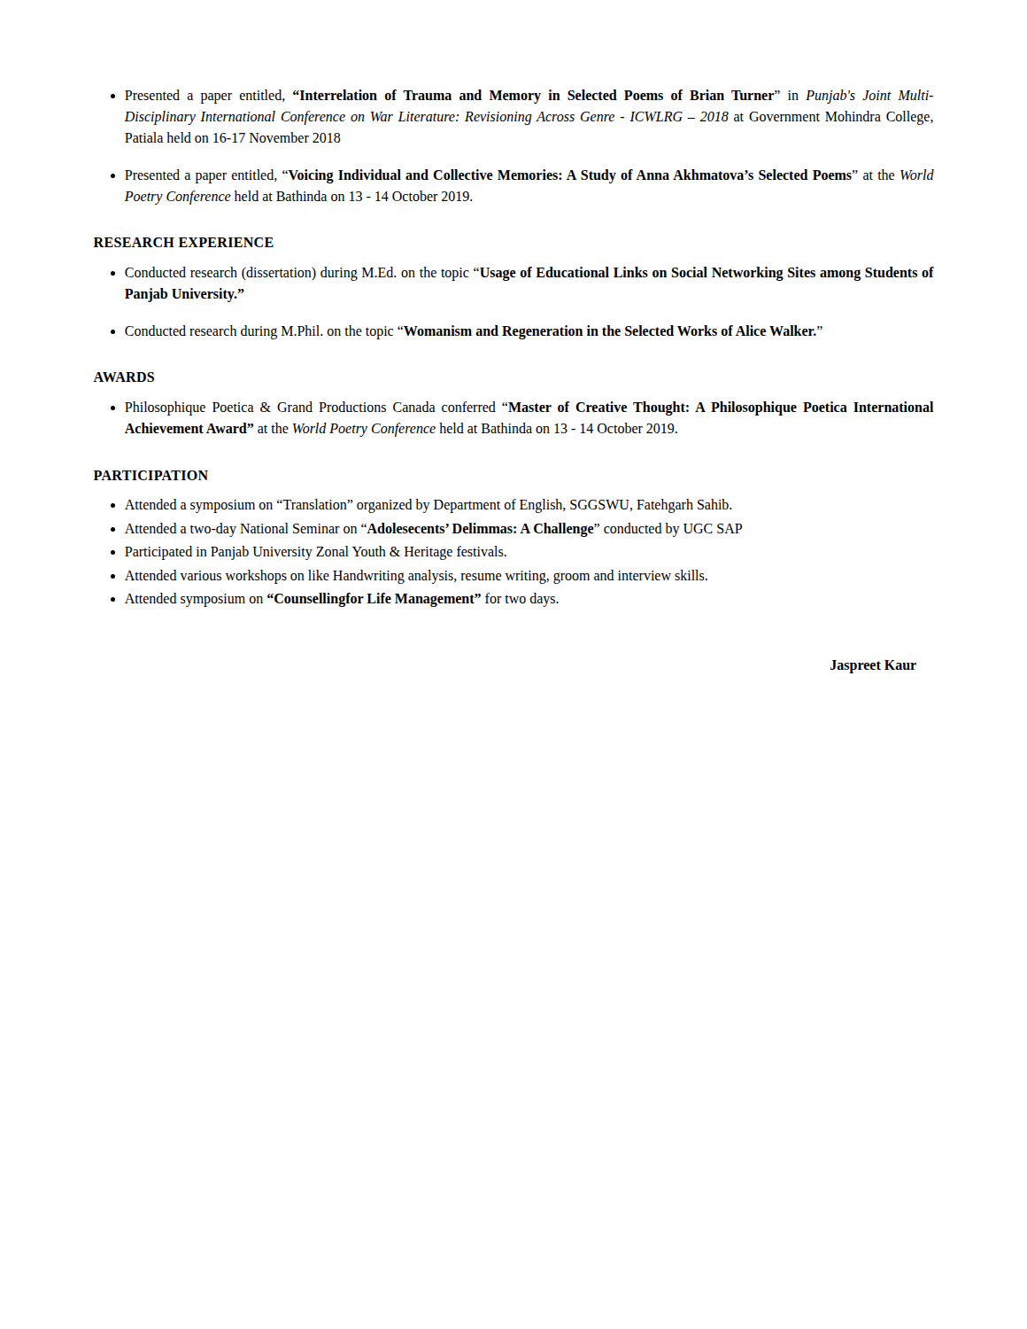Presented a paper entitled, “Interrelation of Trauma and Memory in Selected Poems of Brian Turner” in Punjab's Joint Multi-Disciplinary International Conference on War Literature: Revisioning Across Genre - ICWLRG – 2018 at Government Mohindra College, Patiala held on 16-17 November 2018
Presented a paper entitled, “Voicing Individual and Collective Memories: A Study of Anna Akhmatova’s Selected Poems” at the World Poetry Conference held at Bathinda on 13 - 14 October 2019.
Research Experience
Conducted research (dissertation) during M.Ed. on the topic “Usage of Educational Links on Social Networking Sites among Students of Panjab University.”
Conducted research during M.Phil. on the topic “Womanism and Regeneration in the Selected Works of Alice Walker.”
Awards
Philosophique Poetica & Grand Productions Canada conferred “Master of Creative Thought: A Philosophique Poetica International Achievement Award” at the World Poetry Conference held at Bathinda on 13 - 14 October 2019.
Participation
Attended a symposium on “Translation” organized by Department of English, SGGSWU, Fatehgarh Sahib.
Attended a two-day National Seminar on “Adolesecents’ Delimmas: A Challenge” conducted by UGC SAP
Participated in Panjab University Zonal Youth & Heritage festivals.
Attended various workshops on like Handwriting analysis, resume writing, groom and interview skills.
Attended symposium on “Counsellingfor Life Management” for two days.
Jaspreet Kaur